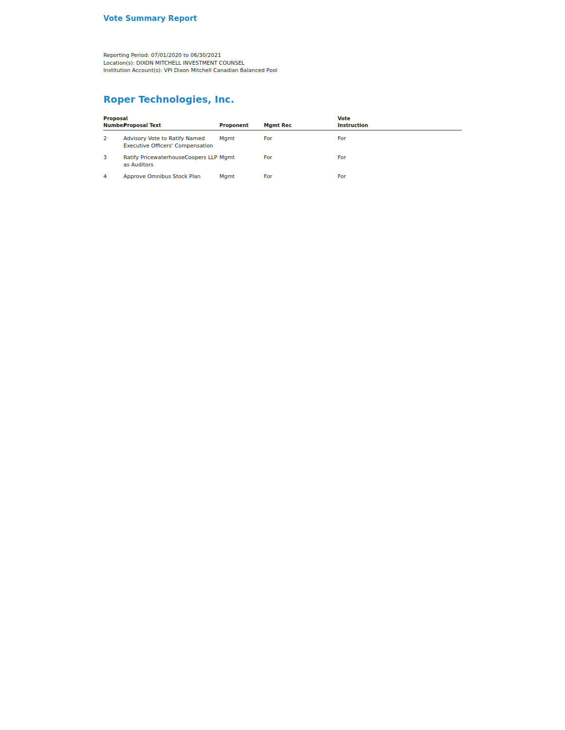Vote Summary Report
Reporting Period: 07/01/2020 to 06/30/2021
Location(s): DIXON MITCHELL INVESTMENT COUNSEL
Institution Account(s): VPI Dixon Mitchell Canadian Balanced Pool
Roper Technologies, Inc.
| Proposal Number | Proposal Text | Proponent | Mgmt Rec | Vote Instruction |
| --- | --- | --- | --- | --- |
| 2 | Advisory Vote to Ratify Named Executive Officers' Compensation | Mgmt | For | For |
| 3 | Ratify PricewaterhouseCoopers LLP as Auditors | Mgmt | For | For |
| 4 | Approve Omnibus Stock Plan | Mgmt | For | For |